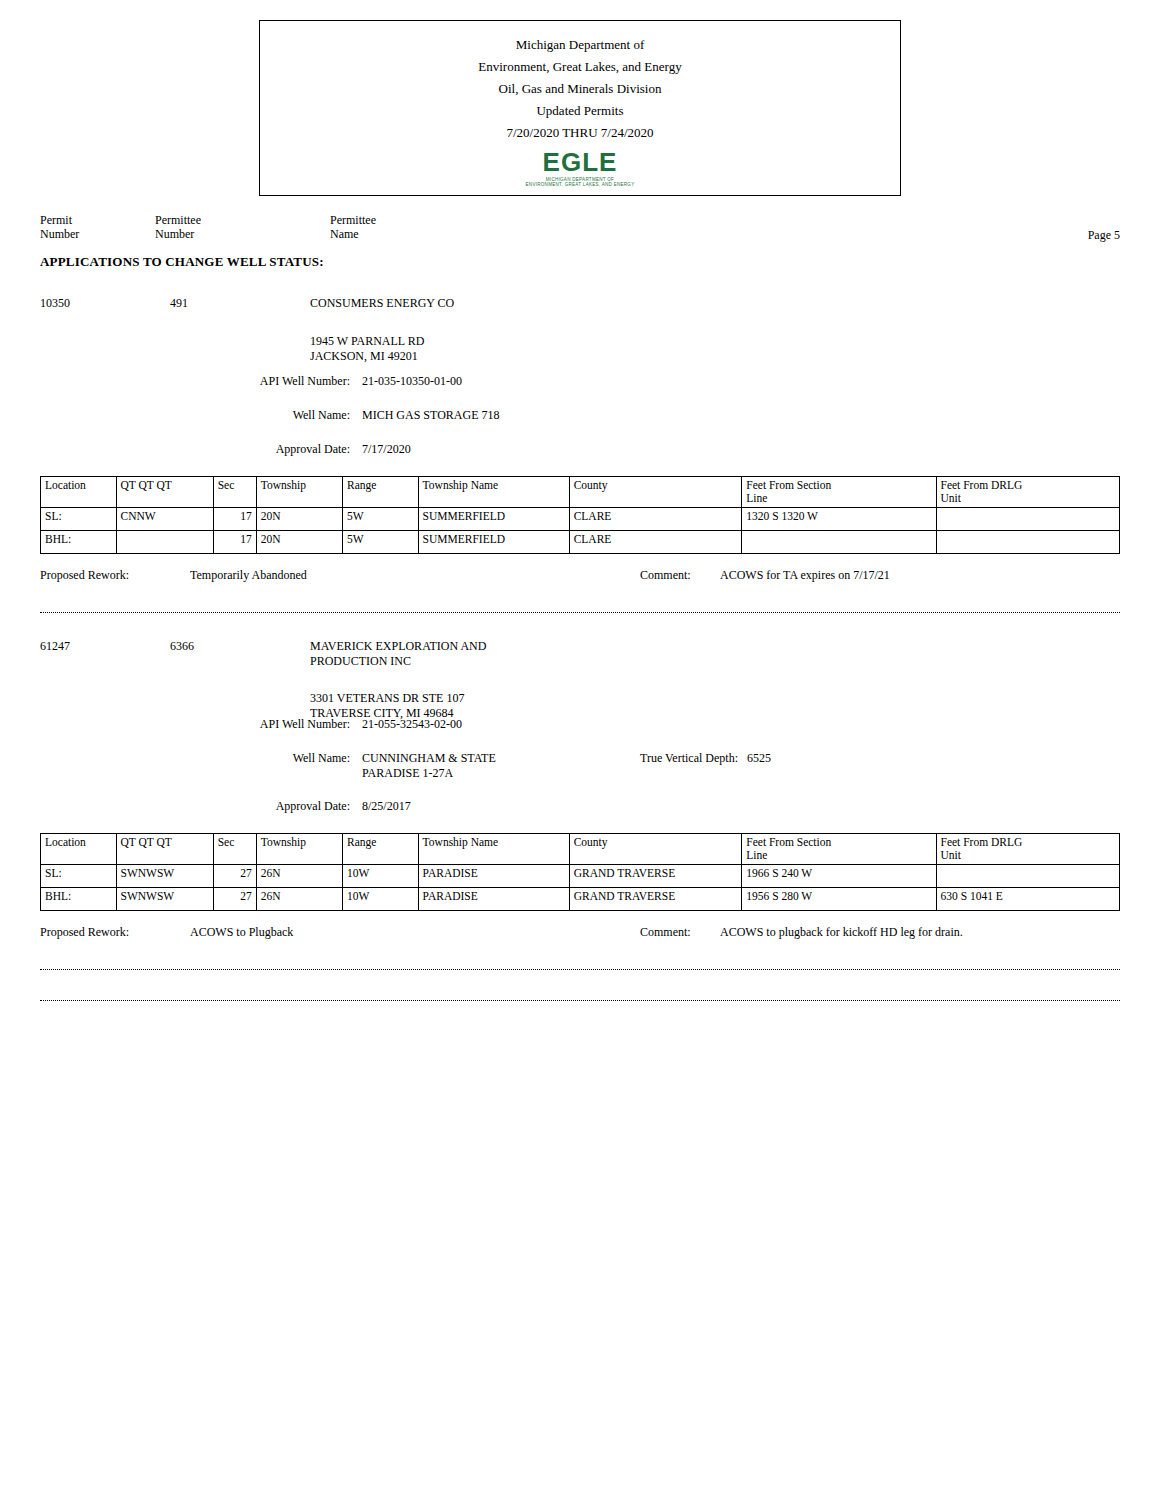Michigan Department of
Environment, Great Lakes, and Energy
Oil, Gas and Minerals Division
Updated Permits
7/20/2020 THRU 7/24/2020
EGLE
MICHIGAN DEPARTMENT OF
ENVIRONMENT, GREAT LAKES, AND ENERGY
Permit
Number
Permittee
Number
Permittee
Name
Page 5
APPLICATIONS TO CHANGE WELL STATUS:
10350
491
CONSUMERS ENERGY CO
1945 W PARNALL RD
JACKSON, MI 49201
API Well Number: 21-035-10350-01-00
Well Name: MICH GAS STORAGE 718
Approval Date: 7/17/2020
| Location | QT QT QT | Sec | Township | Range | Township Name | County | Feet From Section Line | Feet From DRLG Unit |
| --- | --- | --- | --- | --- | --- | --- | --- | --- |
| SL: | CNNW | 17 | 20N | 5W | SUMMERFIELD | CLARE | 1320 S 1320 W | |
| BHL: | | 17 | 20N | 5W | SUMMERFIELD | CLARE | | |
Proposed Rework: Temporarily Abandoned Comment: ACOWS for TA expires on 7/17/21
61247
6366
MAVERICK EXPLORATION AND
PRODUCTION INC
3301 VETERANS DR STE 107
TRAVERSE CITY, MI 49684
API Well Number: 21-055-32543-02-00
Well Name: CUNNINGHAM & STATE
PARADISE 1-27A True Vertical Depth: 6525
Approval Date: 8/25/2017
| Location | QT QT QT | Sec | Township | Range | Township Name | County | Feet From Section Line | Feet From DRLG Unit |
| --- | --- | --- | --- | --- | --- | --- | --- | --- |
| SL: | SWNWSW | 27 | 26N | 10W | PARADISE | GRAND TRAVERSE | 1966 S 240 W | |
| BHL: | SWNWSW | 27 | 26N | 10W | PARADISE | GRAND TRAVERSE | 1956 S 280 W | 630 S 1041 E |
Proposed Rework: ACOWS to Plugback Comment: ACOWS to plugback for kickoff HD leg for drain.